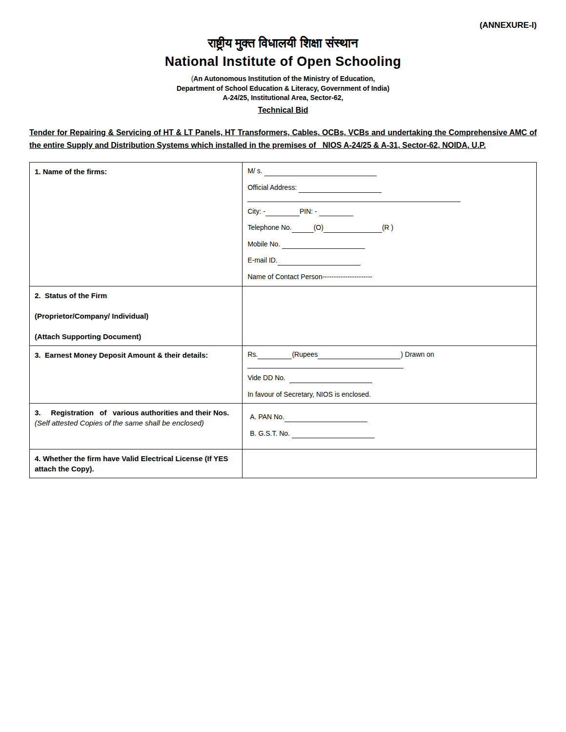(ANNEXURE-I)
राष्ट्रीय मुक्त विधालयी शिक्षा संस्थान
National Institute of Open Schooling
(An Autonomous Institution of the Ministry of Education,
Department of School Education & Literacy, Government of India)
A-24/25, Institutional Area, Sector-62,
Technical Bid
Tender for Repairing & Servicing of HT & LT Panels, HT Transformers, Cables, OCBs, VCBs and undertaking the Comprehensive AMC of the entire Supply and Distribution Systems which installed in the premises of NIOS A-24/25 & A-31, Sector-62, NOIDA, U.P.
| 1. Name of the firms: | M/ s. Official Address: City: - PIN: - Telephone No. (O) (R ) Mobile No. E-mail ID. Name of Contact Person---------------------- |
| 2. Status of the Firm (Proprietor/Company/ Individual) (Attach Supporting Document) | |
| 3. Earnest Money Deposit Amount & their details: | Rs. (Rupees ) Drawn on Vide DD No. In favour of Secretary, NIOS is enclosed. |
| 3. Registration of various authorities and their Nos. (Self attested Copies of the same shall be enclosed) | PAN No. G.S.T. No. |
| 4. Whether the firm have Valid Electrical License (If YES attach the Copy). | |